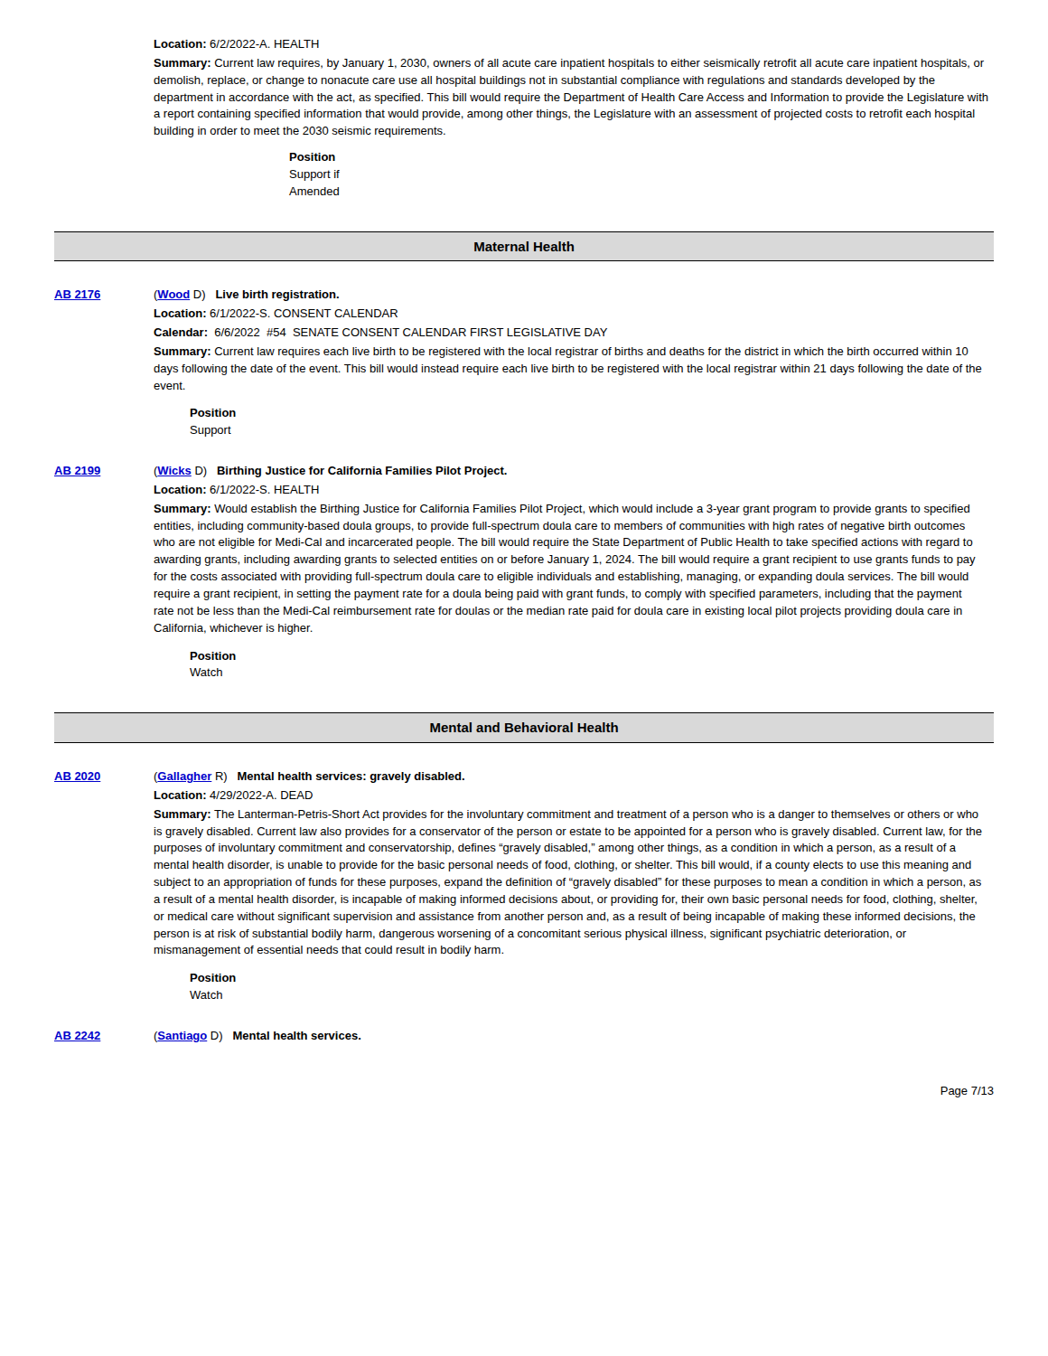Location: 6/2/2022-A. HEALTH
Summary: Current law requires, by January 1, 2030, owners of all acute care inpatient hospitals to either seismically retrofit all acute care inpatient hospitals, or demolish, replace, or change to nonacute care use all hospital buildings not in substantial compliance with regulations and standards developed by the department in accordance with the act, as specified. This bill would require the Department of Health Care Access and Information to provide the Legislature with a report containing specified information that would provide, among other things, the Legislature with an assessment of projected costs to retrofit each hospital building in order to meet the 2030 seismic requirements.
Position Support if
Amended
Maternal Health
AB 2176
(Wood D) Live birth registration.
Location: 6/1/2022-S. CONSENT CALENDAR
Calendar: 6/6/2022 #54 SENATE CONSENT CALENDAR FIRST LEGISLATIVE DAY
Summary: Current law requires each live birth to be registered with the local registrar of births and deaths for the district in which the birth occurred within 10 days following the date of the event. This bill would instead require each live birth to be registered with the local registrar within 21 days following the date of the event.
Position Support
AB 2199
(Wicks D) Birthing Justice for California Families Pilot Project.
Location: 6/1/2022-S. HEALTH
Summary: Would establish the Birthing Justice for California Families Pilot Project, which would include a 3-year grant program to provide grants to specified entities, including community-based doula groups, to provide full-spectrum doula care to members of communities with high rates of negative birth outcomes who are not eligible for Medi-Cal and incarcerated people. The bill would require the State Department of Public Health to take specified actions with regard to awarding grants, including awarding grants to selected entities on or before January 1, 2024. The bill would require a grant recipient to use grants funds to pay for the costs associated with providing full-spectrum doula care to eligible individuals and establishing, managing, or expanding doula services. The bill would require a grant recipient, in setting the payment rate for a doula being paid with grant funds, to comply with specified parameters, including that the payment rate not be less than the Medi-Cal reimbursement rate for doulas or the median rate paid for doula care in existing local pilot projects providing doula care in California, whichever is higher.
Position Watch
Mental and Behavioral Health
AB 2020
(Gallagher R) Mental health services: gravely disabled.
Location: 4/29/2022-A. DEAD
Summary: The Lanterman-Petris-Short Act provides for the involuntary commitment and treatment of a person who is a danger to themselves or others or who is gravely disabled. Current law also provides for a conservator of the person or estate to be appointed for a person who is gravely disabled. Current law, for the purposes of involuntary commitment and conservatorship, defines “gravely disabled,” among other things, as a condition in which a person, as a result of a mental health disorder, is unable to provide for the basic personal needs of food, clothing, or shelter. This bill would, if a county elects to use this meaning and subject to an appropriation of funds for these purposes, expand the definition of “gravely disabled” for these purposes to mean a condition in which a person, as a result of a mental health disorder, is incapable of making informed decisions about, or providing for, their own basic personal needs for food, clothing, shelter, or medical care without significant supervision and assistance from another person and, as a result of being incapable of making these informed decisions, the person is at risk of substantial bodily harm, dangerous worsening of a concomitant serious physical illness, significant psychiatric deterioration, or mismanagement of essential needs that could result in bodily harm.
Position Watch
AB 2242
(Santiago D) Mental health services.
Page 7/13